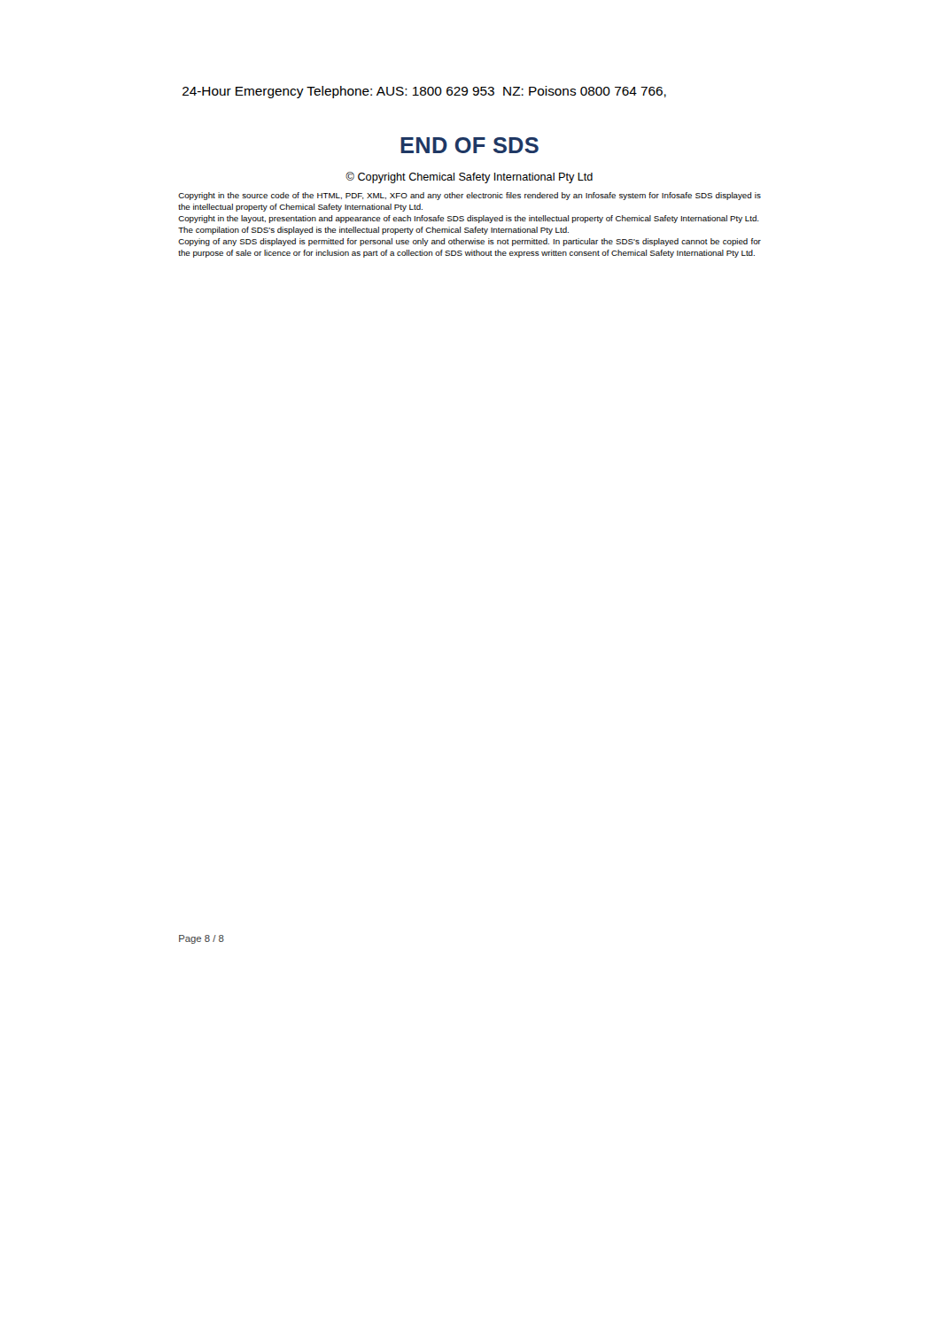24-Hour Emergency Telephone: AUS: 1800 629 953 NZ: Poisons 0800 764 766,
END OF SDS
© Copyright Chemical Safety International Pty Ltd
Copyright in the source code of the HTML, PDF, XML, XFO and any other electronic files rendered by an Infosafe system for Infosafe SDS displayed is the intellectual property of Chemical Safety International Pty Ltd.
Copyright in the layout, presentation and appearance of each Infosafe SDS displayed is the intellectual property of Chemical Safety International Pty Ltd.
The compilation of SDS's displayed is the intellectual property of Chemical Safety International Pty Ltd.
Copying of any SDS displayed is permitted for personal use only and otherwise is not permitted. In particular the SDS's displayed cannot be copied for the purpose of sale or licence or for inclusion as part of a collection of SDS without the express written consent of Chemical Safety International Pty Ltd.
Page 8 / 8